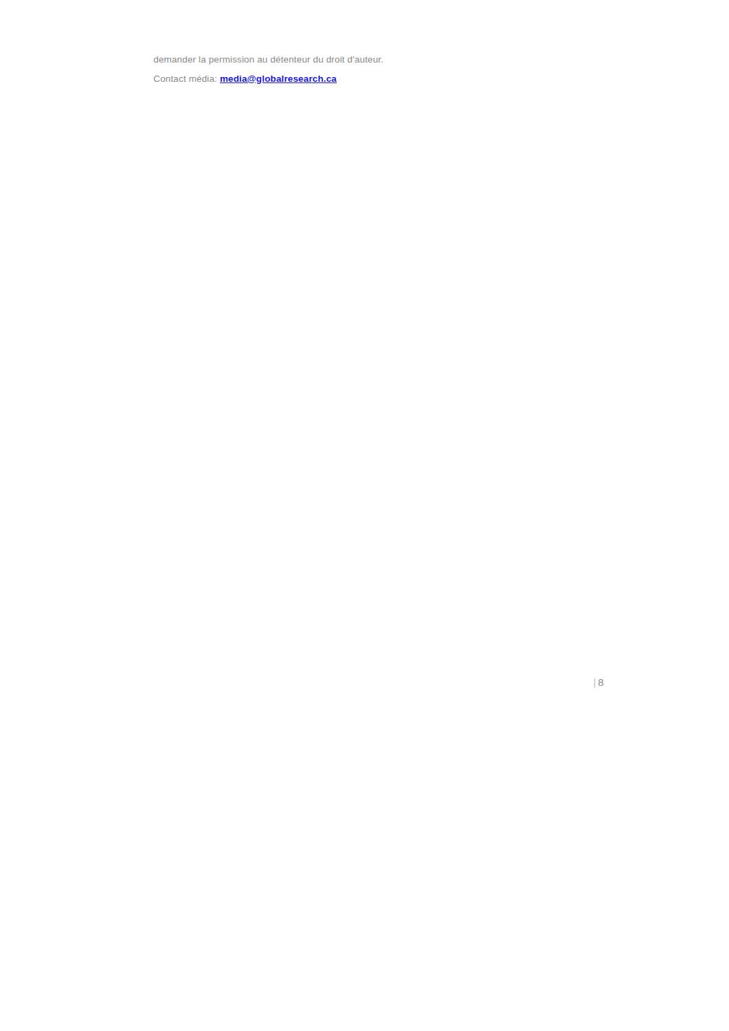demander la permission au détenteur du droit d'auteur.
Contact média: media@globalresearch.ca
|8